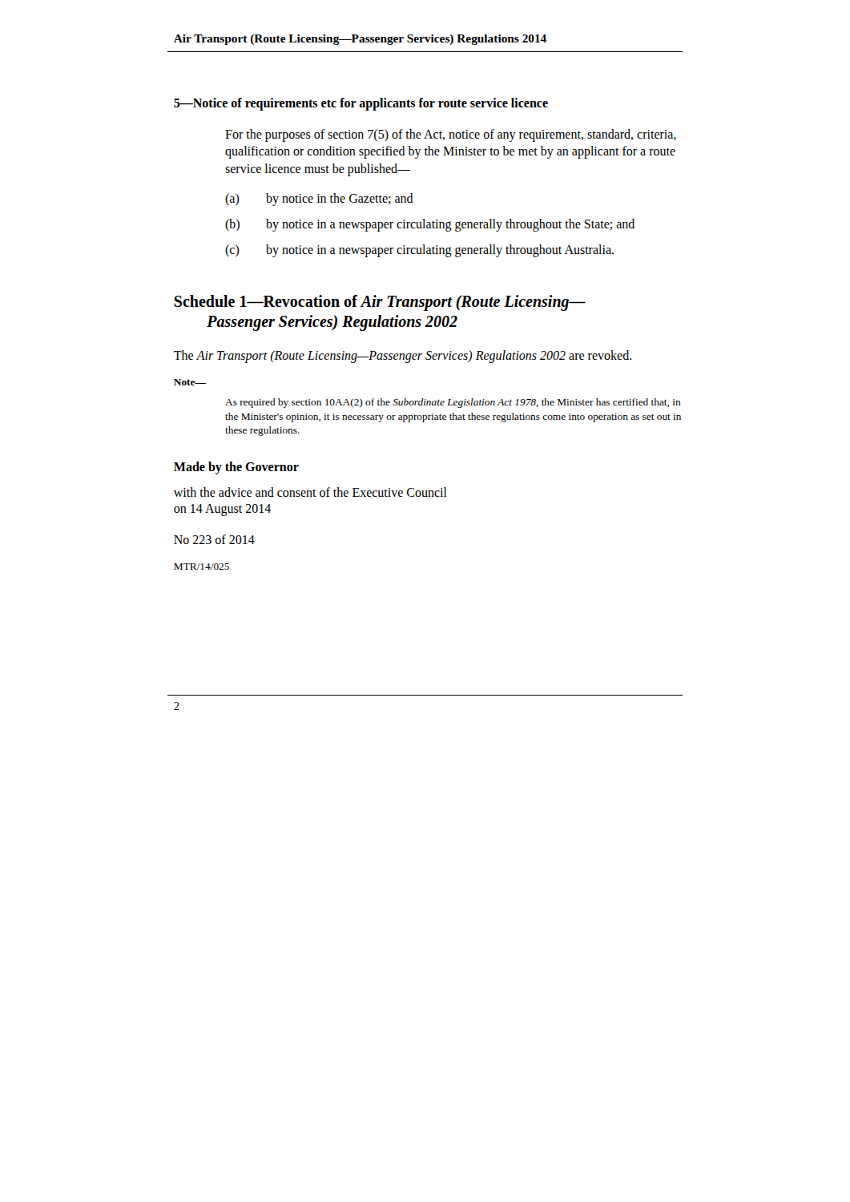Air Transport (Route Licensing—Passenger Services) Regulations 2014
5—Notice of requirements etc for applicants for route service licence
For the purposes of section 7(5) of the Act, notice of any requirement, standard, criteria, qualification or condition specified by the Minister to be met by an applicant for a route service licence must be published—
(a) by notice in the Gazette; and
(b) by notice in a newspaper circulating generally throughout the State; and
(c) by notice in a newspaper circulating generally throughout Australia.
Schedule 1—Revocation of Air Transport (Route Licensing—Passenger Services) Regulations 2002
The Air Transport (Route Licensing—Passenger Services) Regulations 2002 are revoked.
Note—
As required by section 10AA(2) of the Subordinate Legislation Act 1978, the Minister has certified that, in the Minister's opinion, it is necessary or appropriate that these regulations come into operation as set out in these regulations.
Made by the Governor
with the advice and consent of the Executive Council
on 14 August 2014
No 223 of 2014
MTR/14/025
2